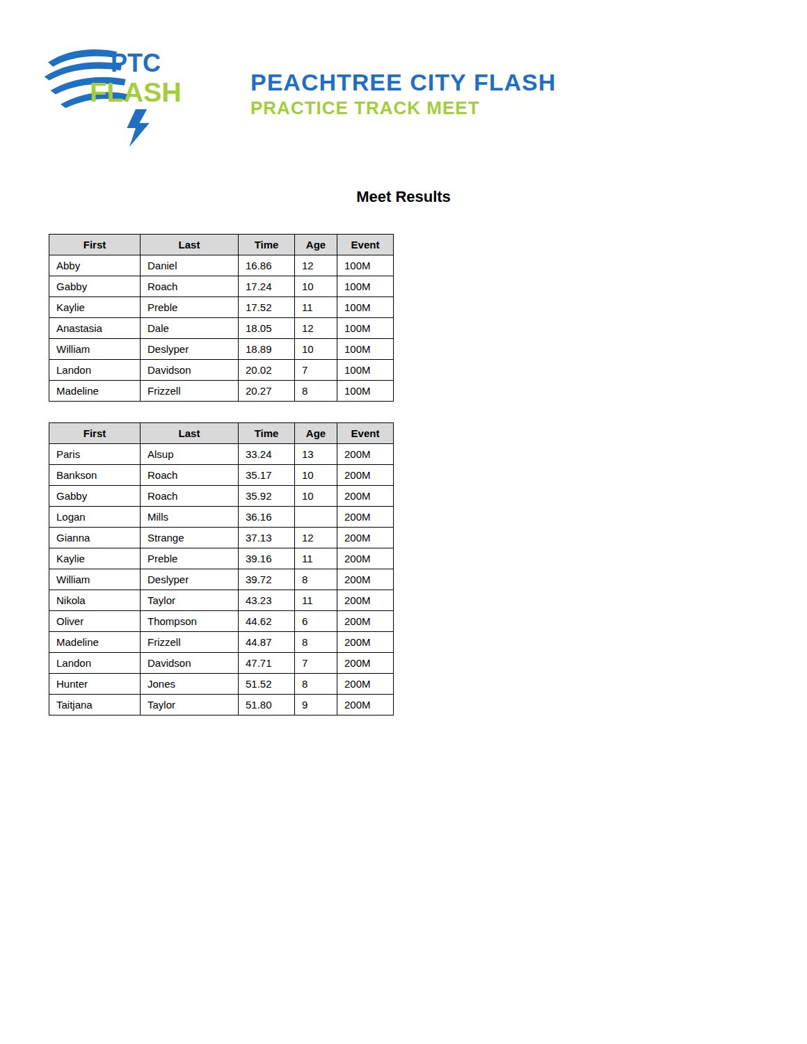PTC FLASH
PEACHTREE CITY FLASH
PRACTICE TRACK MEET
Meet Results
| First | Last | Time | Age | Event |
| --- | --- | --- | --- | --- |
| Abby | Daniel | 16.86 | 12 | 100M |
| Gabby | Roach | 17.24 | 10 | 100M |
| Kaylie | Preble | 17.52 | 11 | 100M |
| Anastasia | Dale | 18.05 | 12 | 100M |
| William | Deslyper | 18.89 | 10 | 100M |
| Landon | Davidson | 20.02 | 7 | 100M |
| Madeline | Frizzell | 20.27 | 8 | 100M |
| First | Last | Time | Age | Event |
| --- | --- | --- | --- | --- |
| Paris | Alsup | 33.24 | 13 | 200M |
| Bankson | Roach | 35.17 | 10 | 200M |
| Gabby | Roach | 35.92 | 10 | 200M |
| Logan | Mills | 36.16 | | 200M |
| Gianna | Strange | 37.13 | 12 | 200M |
| Kaylie | Preble | 39.16 | 11 | 200M |
| William | Deslyper | 39.72 | 8 | 200M |
| Nikola | Taylor | 43.23 | 11 | 200M |
| Oliver | Thompson | 44.62 | 6 | 200M |
| Madeline | Frizzell | 44.87 | 8 | 200M |
| Landon | Davidson | 47.71 | 7 | 200M |
| Hunter | Jones | 51.52 | 8 | 200M |
| Taitjana | Taylor | 51.80 | 9 | 200M |